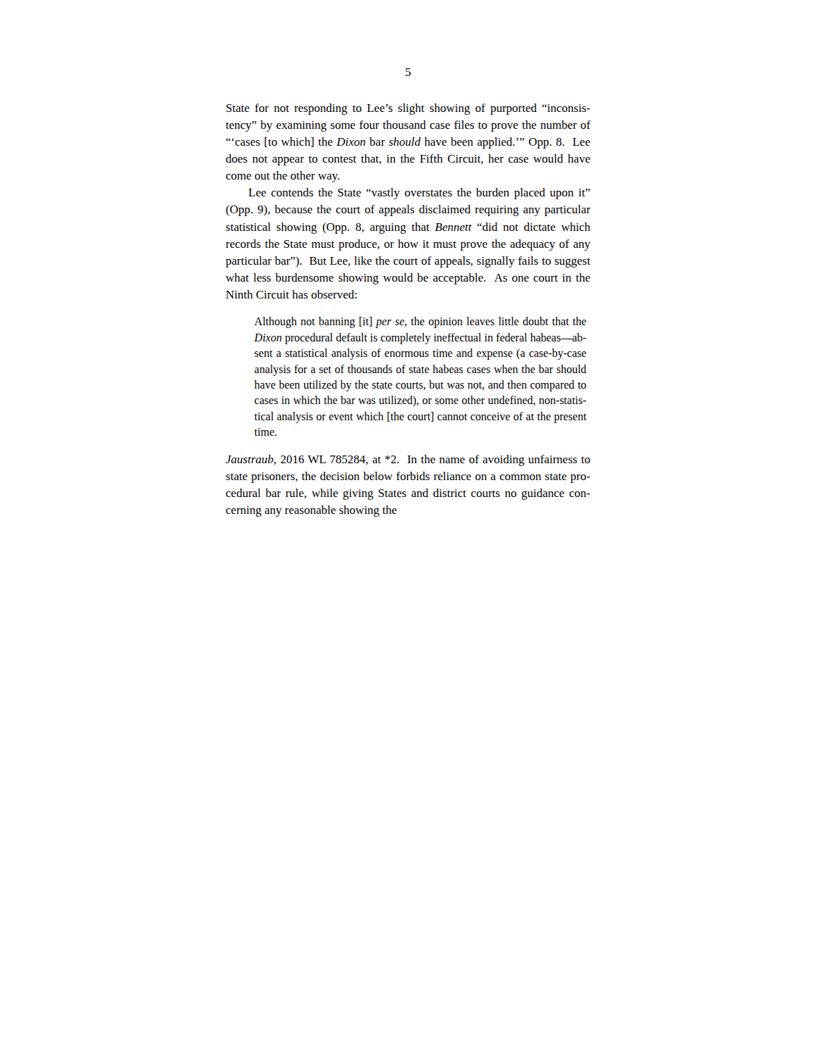5
State for not responding to Lee’s slight showing of purported “inconsistency” by examining some four thousand case files to prove the number of “‘cases [to which] the Dixon bar should have been applied.’” Opp. 8. Lee does not appear to contest that, in the Fifth Circuit, her case would have come out the other way.
Lee contends the State “vastly overstates the burden placed upon it” (Opp. 9), because the court of appeals disclaimed requiring any particular statistical showing (Opp. 8, arguing that Bennett “did not dictate which records the State must produce, or how it must prove the adequacy of any particular bar”). But Lee, like the court of appeals, signally fails to suggest what less burdensome showing would be acceptable. As one court in the Ninth Circuit has observed:
Although not banning [it] per se, the opinion leaves little doubt that the Dixon procedural default is completely ineffectual in federal habeas—absent a statistical analysis of enormous time and expense (a case-by-case analysis for a set of thousands of state habeas cases when the bar should have been utilized by the state courts, but was not, and then compared to cases in which the bar was utilized), or some other undefined, non-statistical analysis or event which [the court] cannot conceive of at the present time.
Jaustraub, 2016 WL 785284, at *2. In the name of avoiding unfairness to state prisoners, the decision below forbids reliance on a common state procedural bar rule, while giving States and district courts no guidance concerning any reasonable showing the